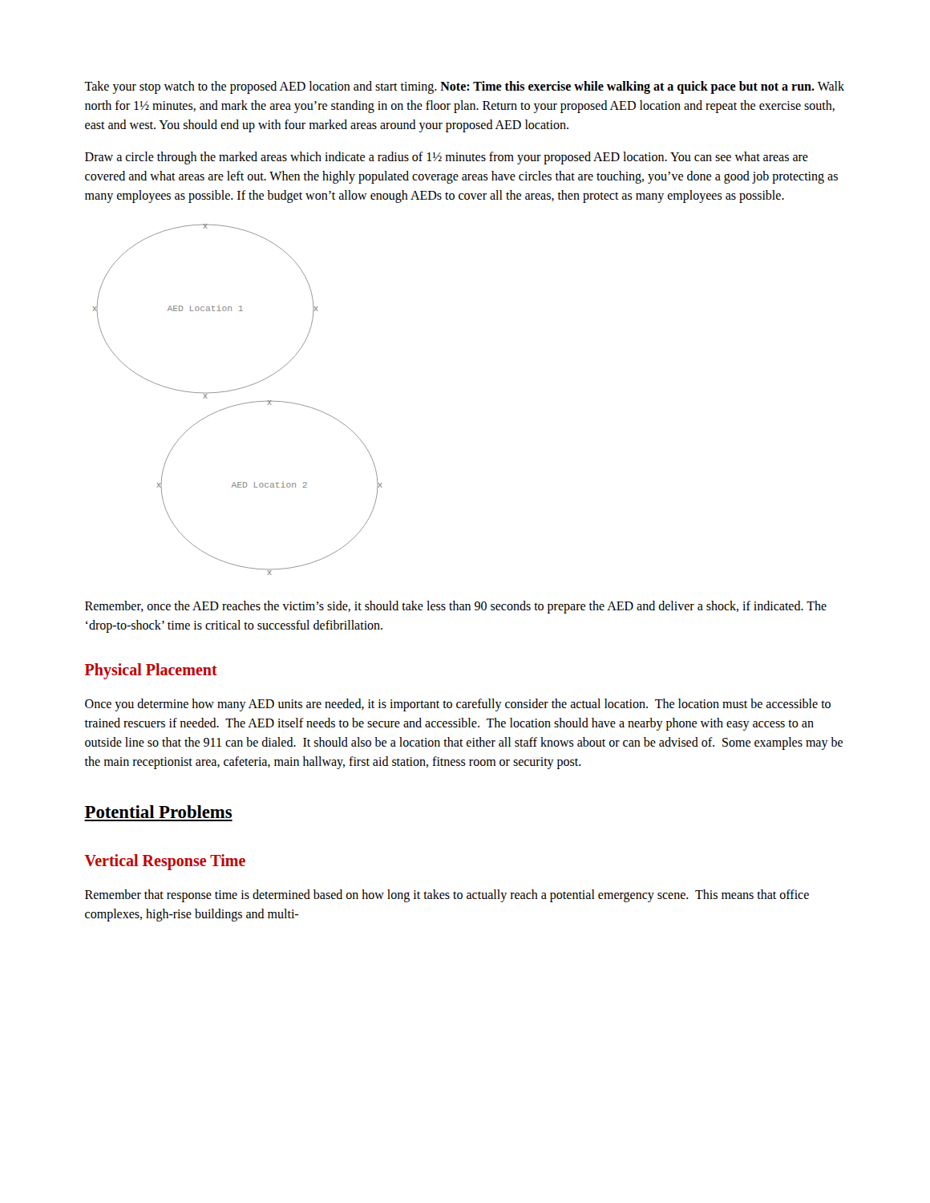Take your stop watch to the proposed AED location and start timing. Note: Time this exercise while walking at a quick pace but not a run. Walk north for 1½ minutes, and mark the area you’re standing in on the floor plan. Return to your proposed AED location and repeat the exercise south, east and west. You should end up with four marked areas around your proposed AED location.
Draw a circle through the marked areas which indicate a radius of 1½ minutes from your proposed AED location. You can see what areas are covered and what areas are left out. When the highly populated coverage areas have circles that are touching, you’ve done a good job protecting as many employees as possible. If the budget won’t allow enough AEDs to cover all the areas, then protect as many employees as possible.
AED Location 1 x x x x AED Location 2 x x x x
Remember, once the AED reaches the victim’s side, it should take less than 90 seconds to prepare the AED and deliver a shock, if indicated. The ‘drop-to-shock’ time is critical to successful defibrillation.
Physical Placement
Once you determine how many AED units are needed, it is important to carefully consider the actual location. The location must be accessible to trained rescuers if needed. The AED itself needs to be secure and accessible. The location should have a nearby phone with easy access to an outside line so that the 911 can be dialed. It should also be a location that either all staff knows about or can be advised of. Some examples may be the main receptionist area, cafeteria, main hallway, first aid station, fitness room or security post.
Potential Problems
Vertical Response Time
Remember that response time is determined based on how long it takes to actually reach a potential emergency scene. This means that office complexes, high-rise buildings and multi-